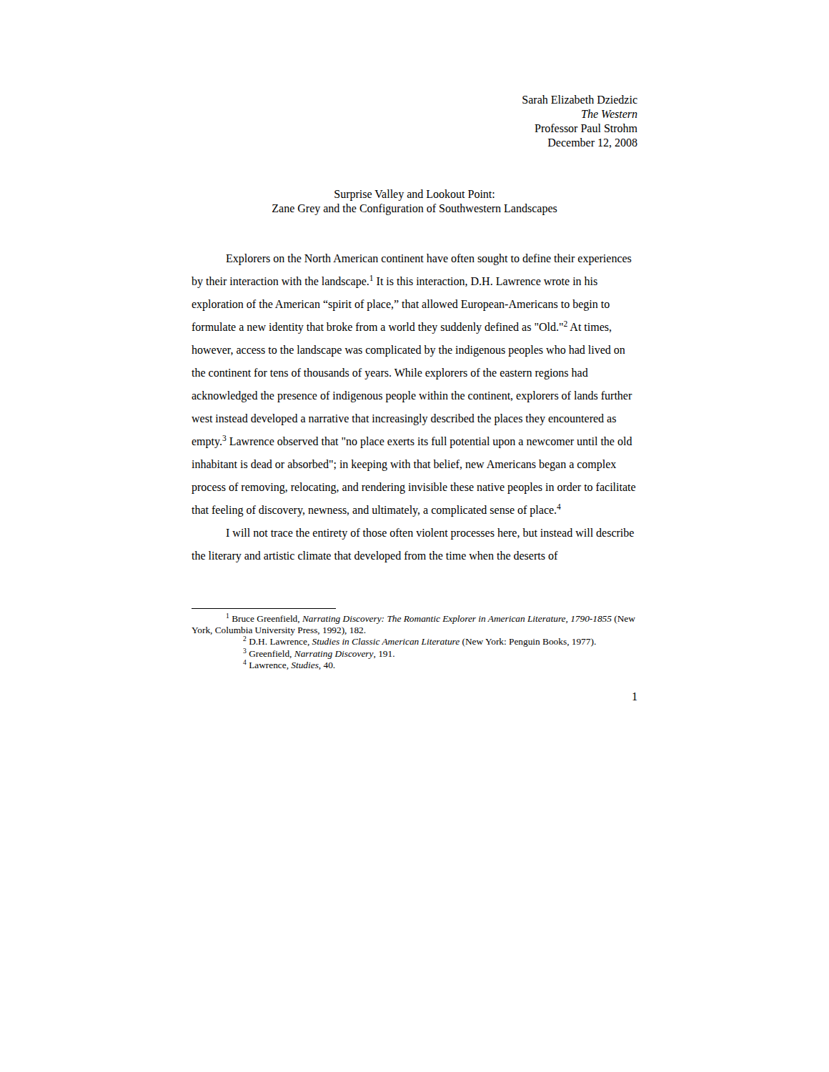Sarah Elizabeth Dziedzic
The Western
Professor Paul Strohm
December 12, 2008
Surprise Valley and Lookout Point:
Zane Grey and the Configuration of Southwestern Landscapes
Explorers on the North American continent have often sought to define their experiences by their interaction with the landscape.1 It is this interaction, D.H. Lawrence wrote in his exploration of the American “spirit of place,” that allowed European-Americans to begin to formulate a new identity that broke from a world they suddenly defined as "Old."2 At times, however, access to the landscape was complicated by the indigenous peoples who had lived on the continent for tens of thousands of years. While explorers of the eastern regions had acknowledged the presence of indigenous people within the continent, explorers of lands further west instead developed a narrative that increasingly described the places they encountered as empty.3 Lawrence observed that "no place exerts its full potential upon a newcomer until the old inhabitant is dead or absorbed"; in keeping with that belief, new Americans began a complex process of removing, relocating, and rendering invisible these native peoples in order to facilitate that feeling of discovery, newness, and ultimately, a complicated sense of place.4
I will not trace the entirety of those often violent processes here, but instead will describe the literary and artistic climate that developed from the time when the deserts of
1 Bruce Greenfield, Narrating Discovery: The Romantic Explorer in American Literature, 1790-1855 (New York, Columbia University Press, 1992), 182.
2 D.H. Lawrence, Studies in Classic American Literature (New York: Penguin Books, 1977).
3 Greenfield, Narrating Discovery, 191.
4 Lawrence, Studies, 40.
1